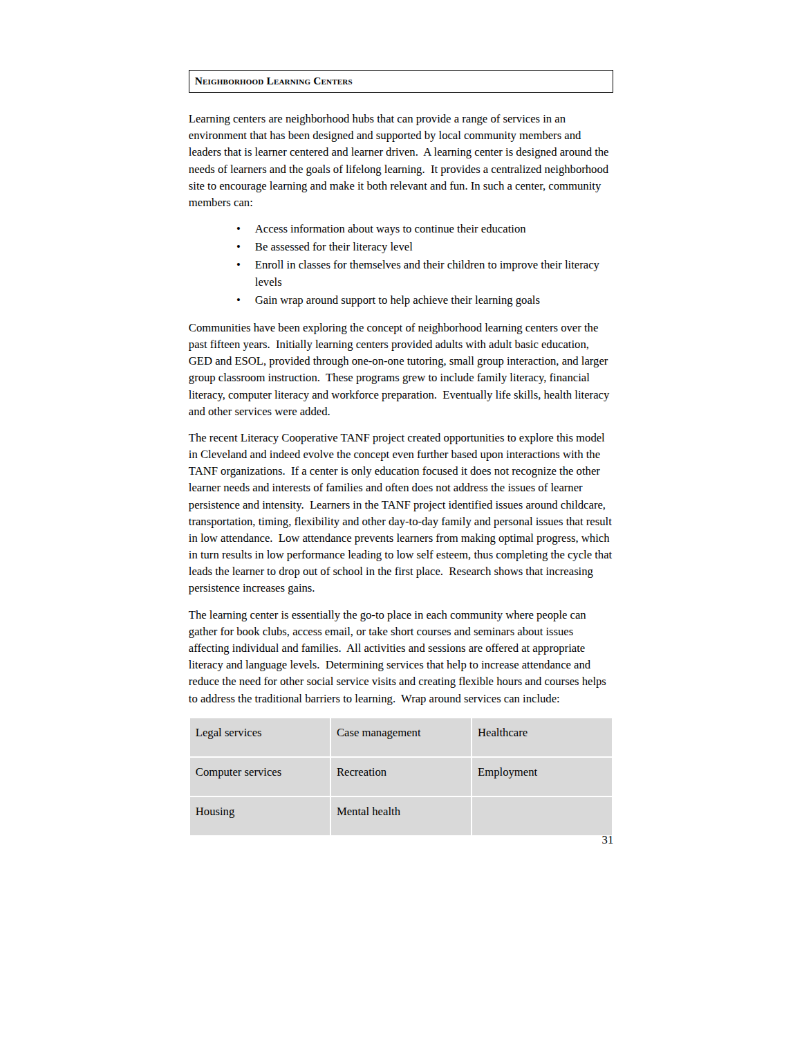Neighborhood Learning Centers
Learning centers are neighborhood hubs that can provide a range of services in an environment that has been designed and supported by local community members and leaders that is learner centered and learner driven. A learning center is designed around the needs of learners and the goals of lifelong learning. It provides a centralized neighborhood site to encourage learning and make it both relevant and fun. In such a center, community members can:
Access information about ways to continue their education
Be assessed for their literacy level
Enroll in classes for themselves and their children to improve their literacy levels
Gain wrap around support to help achieve their learning goals
Communities have been exploring the concept of neighborhood learning centers over the past fifteen years. Initially learning centers provided adults with adult basic education, GED and ESOL, provided through one-on-one tutoring, small group interaction, and larger group classroom instruction. These programs grew to include family literacy, financial literacy, computer literacy and workforce preparation. Eventually life skills, health literacy and other services were added.
The recent Literacy Cooperative TANF project created opportunities to explore this model in Cleveland and indeed evolve the concept even further based upon interactions with the TANF organizations. If a center is only education focused it does not recognize the other learner needs and interests of families and often does not address the issues of learner persistence and intensity. Learners in the TANF project identified issues around childcare, transportation, timing, flexibility and other day-to-day family and personal issues that result in low attendance. Low attendance prevents learners from making optimal progress, which in turn results in low performance leading to low self esteem, thus completing the cycle that leads the learner to drop out of school in the first place. Research shows that increasing persistence increases gains.
The learning center is essentially the go-to place in each community where people can gather for book clubs, access email, or take short courses and seminars about issues affecting individual and families. All activities and sessions are offered at appropriate literacy and language levels. Determining services that help to increase attendance and reduce the need for other social service visits and creating flexible hours and courses helps to address the traditional barriers to learning. Wrap around services can include:
| Legal services | Case management | Healthcare |
| Computer services | Recreation | Employment |
| Housing | Mental health | |
31